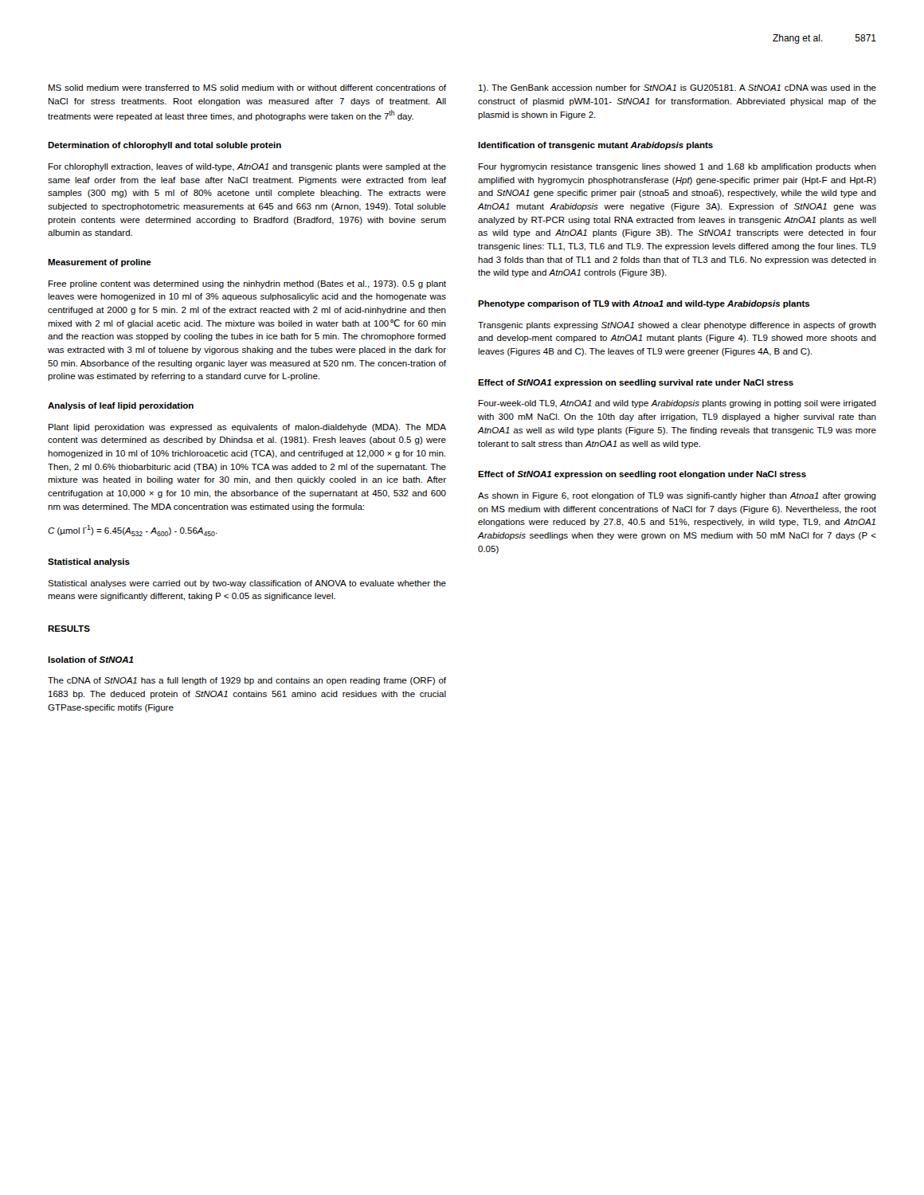Zhang et al. 5871
MS solid medium were transferred to MS solid medium with or without different concentrations of NaCl for stress treatments. Root elongation was measured after 7 days of treatment. All treatments were repeated at least three times, and photographs were taken on the 7th day.
Determination of chlorophyll and total soluble protein
For chlorophyll extraction, leaves of wild-type, AtnOA1 and transgenic plants were sampled at the same leaf order from the leaf base after NaCl treatment. Pigments were extracted from leaf samples (300 mg) with 5 ml of 80% acetone until complete bleaching. The extracts were subjected to spectrophotometric measurements at 645 and 663 nm (Arnon, 1949). Total soluble protein contents were determined according to Bradford (Bradford, 1976) with bovine serum albumin as standard.
Measurement of proline
Free proline content was determined using the ninhydrin method (Bates et al., 1973). 0.5 g plant leaves were homogenized in 10 ml of 3% aqueous sulphosalicylic acid and the homogenate was centrifuged at 2000 g for 5 min. 2 ml of the extract reacted with 2 ml of acid-ninhydrine and then mixed with 2 ml of glacial acetic acid. The mixture was boiled in water bath at 100℃ for 60 min and the reaction was stopped by cooling the tubes in ice bath for 5 min. The chromophore formed was extracted with 3 ml of toluene by vigorous shaking and the tubes were placed in the dark for 50 min. Absorbance of the resulting organic layer was measured at 520 nm. The concen-tration of proline was estimated by referring to a standard curve for L-proline.
Analysis of leaf lipid peroxidation
Plant lipid peroxidation was expressed as equivalents of malon-dialdehyde (MDA). The MDA content was determined as described by Dhindsa et al. (1981). Fresh leaves (about 0.5 g) were homogenized in 10 ml of 10% trichloroacetic acid (TCA), and centrifuged at 12,000 × g for 10 min. Then, 2 ml 0.6% thiobarbituric acid (TBA) in 10% TCA was added to 2 ml of the supernatant. The mixture was heated in boiling water for 30 min, and then quickly cooled in an ice bath. After centrifugation at 10,000 × g for 10 min, the absorbance of the supernatant at 450, 532 and 600 nm was determined. The MDA concentration was estimated using the formula:
C (µmol l-1) = 6.45(A532 - A600) - 0.56A450.
Statistical analysis
Statistical analyses were carried out by two-way classification of ANOVA to evaluate whether the means were significantly different, taking P < 0.05 as significance level.
RESULTS
Isolation of StNOA1
The cDNA of StNOA1 has a full length of 1929 bp and contains an open reading frame (ORF) of 1683 bp. The deduced protein of StNOA1 contains 561 amino acid residues with the crucial GTPase-specific motifs (Figure
1). The GenBank accession number for StNOA1 is GU205181. A StNOA1 cDNA was used in the construct of plasmid pWM-101- StNOA1 for transformation. Abbreviated physical map of the plasmid is shown in Figure 2.
Identification of transgenic mutant Arabidopsis plants
Four hygromycin resistance transgenic lines showed 1 and 1.68 kb amplification products when amplified with hygromycin phosphotransferase (Hpt) gene-specific primer pair (Hpt-F and Hpt-R) and StNOA1 gene specific primer pair (stnoa5 and stnoa6), respectively, while the wild type and AtnOA1 mutant Arabidopsis were negative (Figure 3A). Expression of StNOA1 gene was analyzed by RT-PCR using total RNA extracted from leaves in transgenic AtnOA1 plants as well as wild type and AtnOA1 plants (Figure 3B). The StNOA1 transcripts were detected in four transgenic lines: TL1, TL3, TL6 and TL9. The expression levels differed among the four lines. TL9 had 3 folds than that of TL1 and 2 folds than that of TL3 and TL6. No expression was detected in the wild type and AtnOA1 controls (Figure 3B).
Phenotype comparison of TL9 with Atnoa1 and wild-type Arabidopsis plants
Transgenic plants expressing StNOA1 showed a clear phenotype difference in aspects of growth and develop-ment compared to AtnOA1 mutant plants (Figure 4). TL9 showed more shoots and leaves (Figures 4B and C). The leaves of TL9 were greener (Figures 4A, B and C).
Effect of StNOA1 expression on seedling survival rate under NaCl stress
Four-week-old TL9, AtnOA1 and wild type Arabidopsis plants growing in potting soil were irrigated with 300 mM NaCl. On the 10th day after irrigation, TL9 displayed a higher survival rate than AtnOA1 as well as wild type plants (Figure 5). The finding reveals that transgenic TL9 was more tolerant to salt stress than AtnOA1 as well as wild type.
Effect of StNOA1 expression on seedling root elongation under NaCl stress
As shown in Figure 6, root elongation of TL9 was signifi-cantly higher than Atnoa1 after growing on MS medium with different concentrations of NaCl for 7 days (Figure 6). Nevertheless, the root elongations were reduced by 27.8, 40.5 and 51%, respectively, in wild type, TL9, and AtnOA1 Arabidopsis seedlings when they were grown on MS medium with 50 mM NaCl for 7 days (P < 0.05)